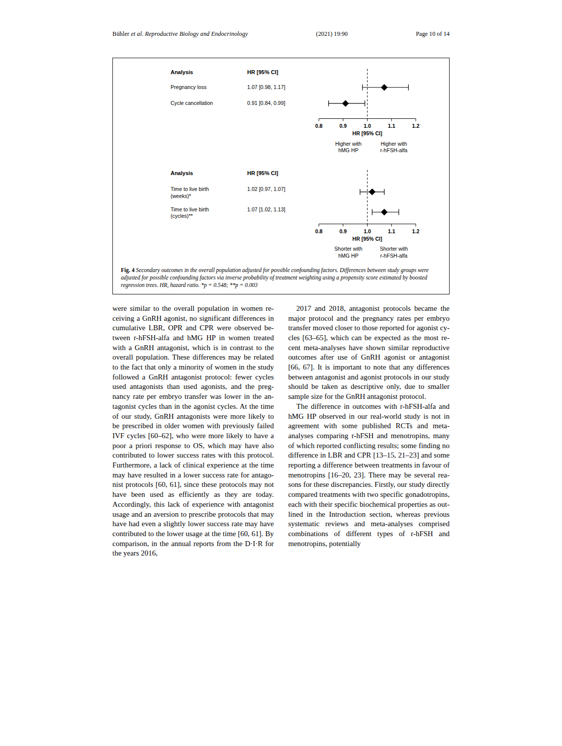Bühler et al. Reproductive Biology and Endocrinology
(2021) 19:90
Page 10 of 14
Analysis HR [95% CI] Pregnancy loss 1.07 [0.98, 1.17] Cycle cancellation 0.91 [0.84, 0.99] 0.8 0.9 1.0 1.1 1.2 HR [95% CI] Higher with hMG HP Higher with r-hFSH-alfa Analysis HR [95% CI] Time to live birth (weeks)* 1.02 [0.97, 1.07] Time to live birth (cycles)** 1.07 [1.02, 1.13] 0.8 0.9 1.0 1.1 1.2 HR [95% CI] Shorter with hMG HP Shorter with r-hFSH-alfa
Fig. 4 Secondary outcomes in the overall population adjusted for possible confounding factors. Differences between study groups were adjusted for possible confounding factors via inverse probability of treatment weighting using a propensity score estimated by boosted regression trees. HR, hazard ratio. *p = 0.548; **p = 0.003
were similar to the overall population in women receiving a GnRH agonist, no significant differences in cumulative LBR, OPR and CPR were observed between r-hFSH-alfa and hMG HP in women treated with a GnRH antagonist, which is in contrast to the overall population. These differences may be related to the fact that only a minority of women in the study followed a GnRH antagonist protocol: fewer cycles used antagonists than used agonists, and the pregnancy rate per embryo transfer was lower in the antagonist cycles than in the agonist cycles. At the time of our study, GnRH antagonists were more likely to be prescribed in older women with previously failed IVF cycles [60–62], who were more likely to have a poor a priori response to OS, which may have also contributed to lower success rates with this protocol. Furthermore, a lack of clinical experience at the time may have resulted in a lower success rate for antagonist protocols [60, 61], since these protocols may not have been used as efficiently as they are today. Accordingly, this lack of experience with antagonist usage and an aversion to prescribe protocols that may have had even a slightly lower success rate may have contributed to the lower usage at the time [60, 61]. By comparison, in the annual reports from the D·I·R for the years 2016,
2017 and 2018, antagonist protocols became the major protocol and the pregnancy rates per embryo transfer moved closer to those reported for agonist cycles [63–65], which can be expected as the most recent meta-analyses have shown similar reproductive outcomes after use of GnRH agonist or antagonist [66, 67]. It is important to note that any differences between antagonist and agonist protocols in our study should be taken as descriptive only, due to smaller sample size for the GnRH antagonist protocol.
The difference in outcomes with r-hFSH-alfa and hMG HP observed in our real-world study is not in agreement with some published RCTs and meta-analyses comparing r-hFSH and menotropins, many of which reported conflicting results; some finding no difference in LBR and CPR [13–15, 21–23] and some reporting a difference between treatments in favour of menotropins [16–20, 23]. There may be several reasons for these discrepancies. Firstly, our study directly compared treatments with two specific gonadotropins, each with their specific biochemical properties as outlined in the Introduction section, whereas previous systematic reviews and meta-analyses comprised combinations of different types of r-hFSH and menotropins, potentially